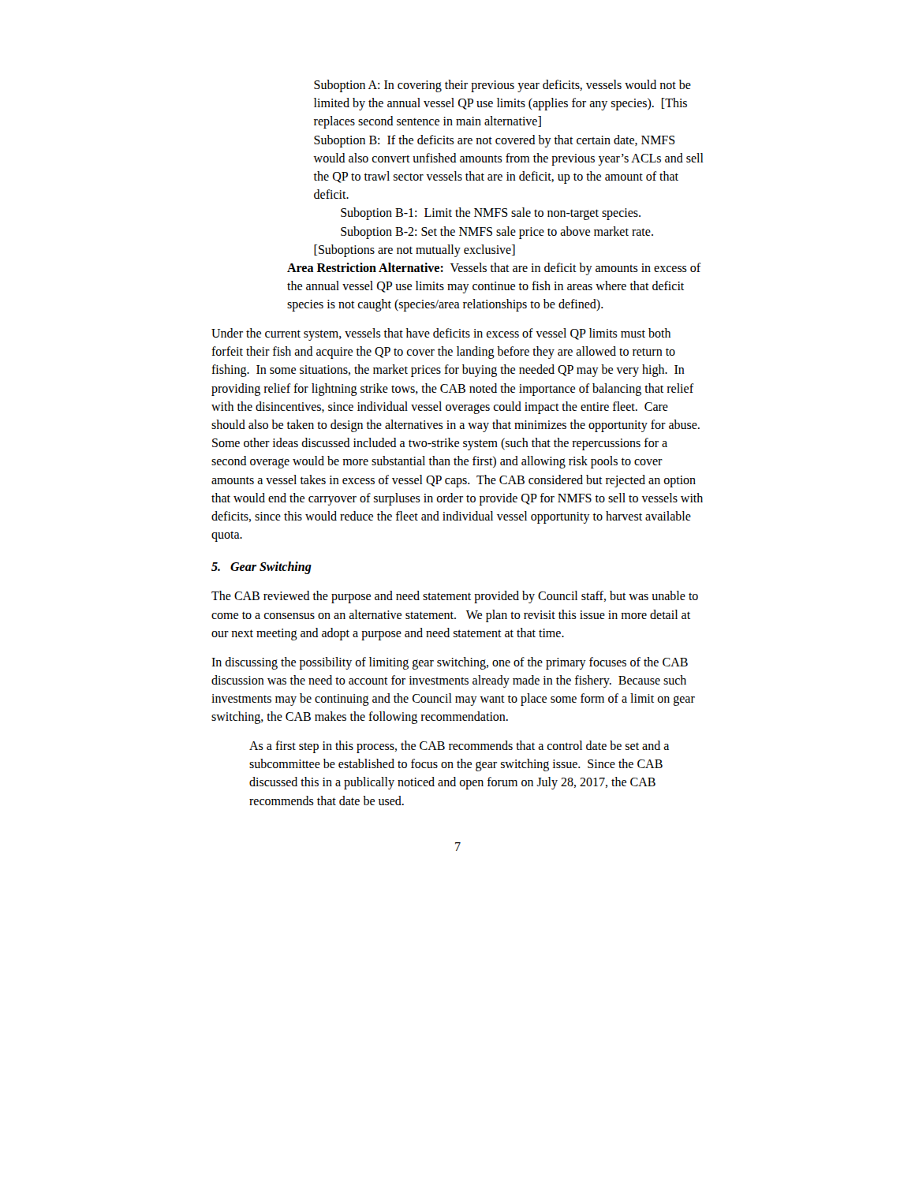Suboption A: In covering their previous year deficits, vessels would not be limited by the annual vessel QP use limits (applies for any species). [This replaces second sentence in main alternative]
Suboption B: If the deficits are not covered by that certain date, NMFS would also convert unfished amounts from the previous year’s ACLs and sell the QP to trawl sector vessels that are in deficit, up to the amount of that deficit.
Suboption B-1: Limit the NMFS sale to non-target species.
Suboption B-2: Set the NMFS sale price to above market rate.
[Suboptions are not mutually exclusive]
Area Restriction Alternative: Vessels that are in deficit by amounts in excess of the annual vessel QP use limits may continue to fish in areas where that deficit species is not caught (species/area relationships to be defined).
Under the current system, vessels that have deficits in excess of vessel QP limits must both forfeit their fish and acquire the QP to cover the landing before they are allowed to return to fishing. In some situations, the market prices for buying the needed QP may be very high. In providing relief for lightning strike tows, the CAB noted the importance of balancing that relief with the disincentives, since individual vessel overages could impact the entire fleet. Care should also be taken to design the alternatives in a way that minimizes the opportunity for abuse. Some other ideas discussed included a two-strike system (such that the repercussions for a second overage would be more substantial than the first) and allowing risk pools to cover amounts a vessel takes in excess of vessel QP caps. The CAB considered but rejected an option that would end the carryover of surpluses in order to provide QP for NMFS to sell to vessels with deficits, since this would reduce the fleet and individual vessel opportunity to harvest available quota.
5. Gear Switching
The CAB reviewed the purpose and need statement provided by Council staff, but was unable to come to a consensus on an alternative statement. We plan to revisit this issue in more detail at our next meeting and adopt a purpose and need statement at that time.
In discussing the possibility of limiting gear switching, one of the primary focuses of the CAB discussion was the need to account for investments already made in the fishery. Because such investments may be continuing and the Council may want to place some form of a limit on gear switching, the CAB makes the following recommendation.
As a first step in this process, the CAB recommends that a control date be set and a subcommittee be established to focus on the gear switching issue. Since the CAB discussed this in a publically noticed and open forum on July 28, 2017, the CAB recommends that date be used.
7